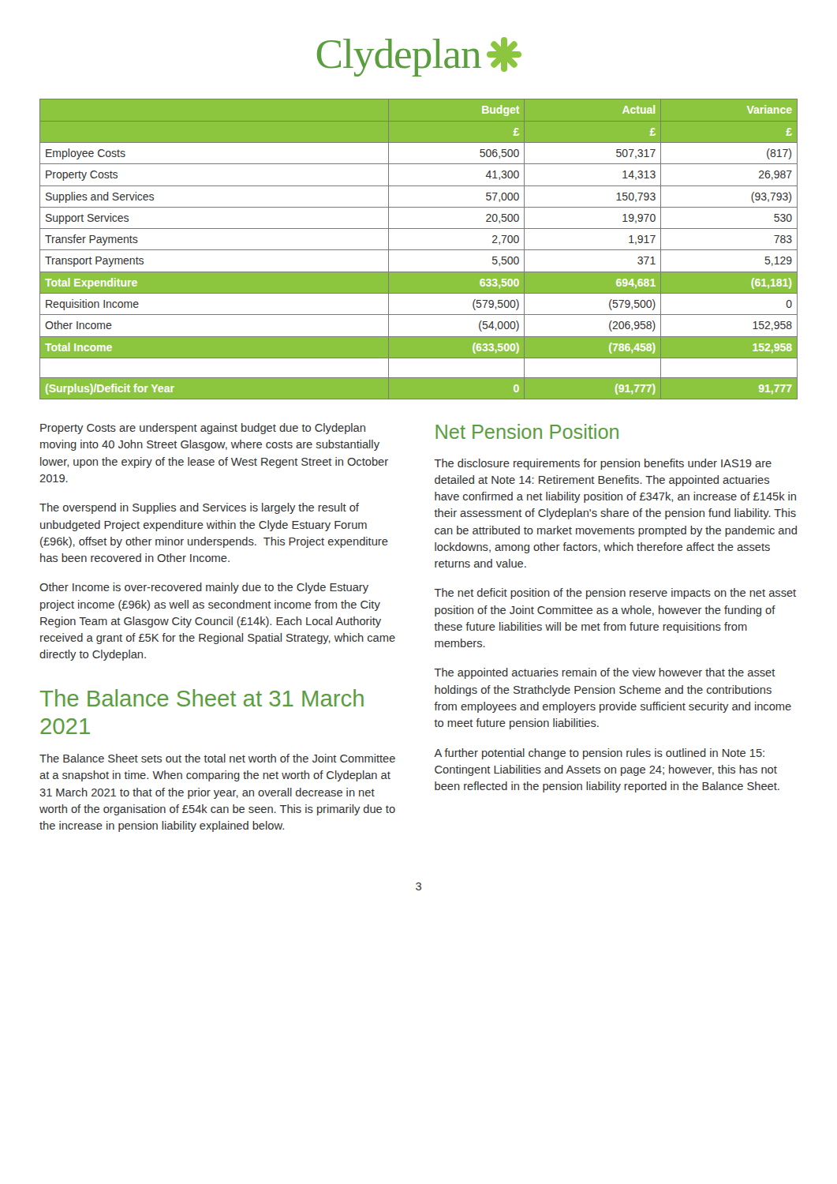Clydeplan
| | Budget | Actual | Variance |
| --- | --- | --- | --- |
| | £ | £ | £ |
| Employee Costs | 506,500 | 507,317 | (817) |
| Property Costs | 41,300 | 14,313 | 26,987 |
| Supplies and Services | 57,000 | 150,793 | (93,793) |
| Support Services | 20,500 | 19,970 | 530 |
| Transfer Payments | 2,700 | 1,917 | 783 |
| Transport Payments | 5,500 | 371 | 5,129 |
| Total Expenditure | 633,500 | 694,681 | (61,181) |
| Requisition Income | (579,500) | (579,500) | 0 |
| Other Income | (54,000) | (206,958) | 152,958 |
| Total Income | (633,500) | (786,458) | 152,958 |
| (Surplus)/Deficit for Year | 0 | (91,777) | 91,777 |
Property Costs are underspent against budget due to Clydeplan moving into 40 John Street Glasgow, where costs are substantially lower, upon the expiry of the lease of West Regent Street in October 2019.
The overspend in Supplies and Services is largely the result of unbudgeted Project expenditure within the Clyde Estuary Forum (£96k), offset by other minor underspends. This Project expenditure has been recovered in Other Income.
Other Income is over-recovered mainly due to the Clyde Estuary project income (£96k) as well as secondment income from the City Region Team at Glasgow City Council (£14k). Each Local Authority received a grant of £5K for the Regional Spatial Strategy, which came directly to Clydeplan.
The Balance Sheet at 31 March 2021
The Balance Sheet sets out the total net worth of the Joint Committee at a snapshot in time. When comparing the net worth of Clydeplan at 31 March 2021 to that of the prior year, an overall decrease in net worth of the organisation of £54k can be seen. This is primarily due to the increase in pension liability explained below.
Net Pension Position
The disclosure requirements for pension benefits under IAS19 are detailed at Note 14: Retirement Benefits. The appointed actuaries have confirmed a net liability position of £347k, an increase of £145k in their assessment of Clydeplan's share of the pension fund liability. This can be attributed to market movements prompted by the pandemic and lockdowns, among other factors, which therefore affect the assets returns and value.
The net deficit position of the pension reserve impacts on the net asset position of the Joint Committee as a whole, however the funding of these future liabilities will be met from future requisitions from members.
The appointed actuaries remain of the view however that the asset holdings of the Strathclyde Pension Scheme and the contributions from employees and employers provide sufficient security and income to meet future pension liabilities.
A further potential change to pension rules is outlined in Note 15: Contingent Liabilities and Assets on page 24; however, this has not been reflected in the pension liability reported in the Balance Sheet.
3